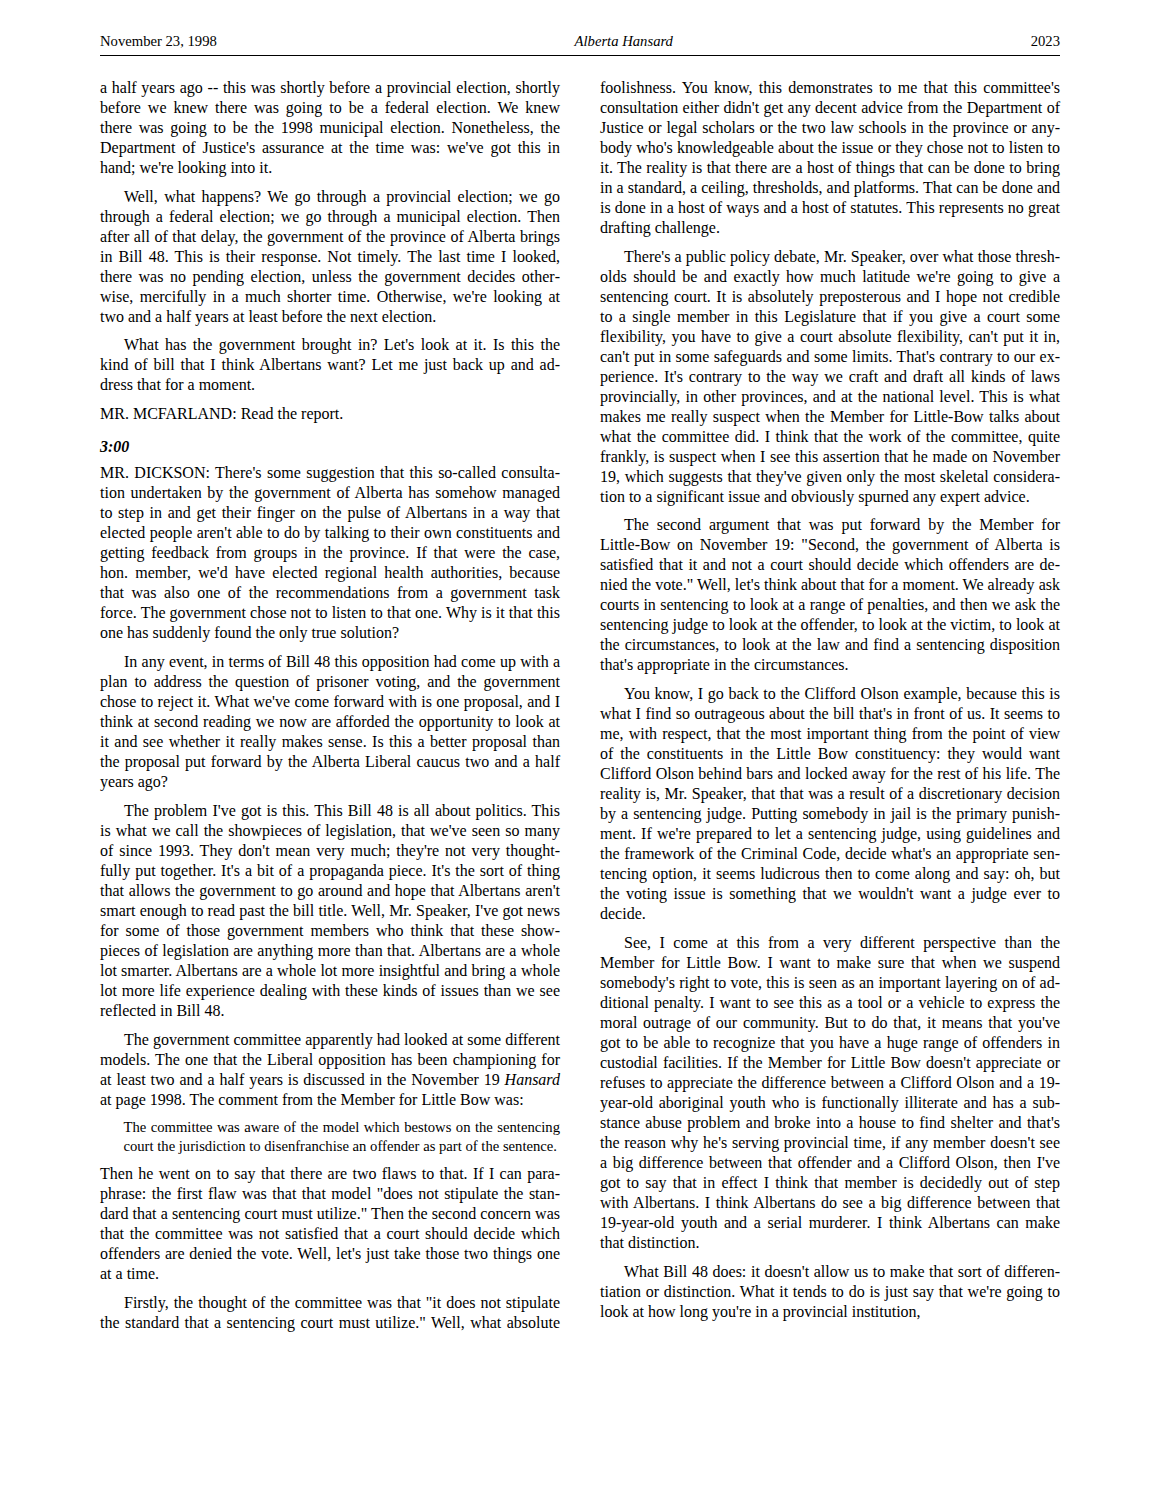November 23, 1998 Alberta Hansard 2023
a half years ago -- this was shortly before a provincial election, shortly before we knew there was going to be a federal election. We knew there was going to be the 1998 municipal election. Nonetheless, the Department of Justice's assurance at the time was: we've got this in hand; we're looking into it.
Well, what happens? We go through a provincial election; we go through a federal election; we go through a municipal election. Then after all of that delay, the government of the province of Alberta brings in Bill 48. This is their response. Not timely. The last time I looked, there was no pending election, unless the government decides otherwise, mercifully in a much shorter time. Otherwise, we're looking at two and a half years at least before the next election.
What has the government brought in? Let's look at it. Is this the kind of bill that I think Albertans want? Let me just back up and address that for a moment.
MR. McFARLAND: Read the report.
3:00
MR. DICKSON: There's some suggestion that this so-called consultation undertaken by the government of Alberta has somehow managed to step in and get their finger on the pulse of Albertans in a way that elected people aren't able to do by talking to their own constituents and getting feedback from groups in the province. If that were the case, hon. member, we'd have elected regional health authorities, because that was also one of the recommendations from a government task force. The government chose not to listen to that one. Why is it that this one has suddenly found the only true solution?
In any event, in terms of Bill 48 this opposition had come up with a plan to address the question of prisoner voting, and the government chose to reject it. What we've come forward with is one proposal, and I think at second reading we now are afforded the opportunity to look at it and see whether it really makes sense. Is this a better proposal than the proposal put forward by the Alberta Liberal caucus two and a half years ago?
The problem I've got is this. This Bill 48 is all about politics. This is what we call the showpieces of legislation, that we've seen so many of since 1993. They don't mean very much; they're not very thoughtfully put together. It's a bit of a propaganda piece. It's the sort of thing that allows the government to go around and hope that Albertans aren't smart enough to read past the bill title. Well, Mr. Speaker, I've got news for some of those government members who think that these showpieces of legislation are anything more than that. Albertans are a whole lot smarter. Albertans are a whole lot more insightful and bring a whole lot more life experience dealing with these kinds of issues than we see reflected in Bill 48.
The government committee apparently had looked at some different models. The one that the Liberal opposition has been championing for at least two and a half years is discussed in the November 19 Hansard at page 1998. The comment from the Member for Little Bow was:
The committee was aware of the model which bestows on the sentencing court the jurisdiction to disenfranchise an offender as part of the sentence.
Then he went on to say that there are two flaws to that. If I can paraphrase: the first flaw was that that model "does not stipulate the standard that a sentencing court must utilize." Then the second concern was that the committee was not satisfied that a court should decide which offenders are denied the vote. Well, let's just take those two things one at a time.
Firstly, the thought of the committee was that "it does not stipulate the standard that a sentencing court must utilize." Well, what absolute foolishness. You know, this demonstrates to me that this committee's consultation either didn't get any decent advice from the Department of Justice or legal scholars or the two law schools in the province or anybody who's knowledgeable about the issue or they chose not to listen to it. The reality is that there are a host of things that can be done to bring in a standard, a ceiling, thresholds, and platforms. That can be done and is done in a host of ways and a host of statutes. This represents no great drafting challenge.
There's a public policy debate, Mr. Speaker, over what those thresholds should be and exactly how much latitude we're going to give a sentencing court. It is absolutely preposterous and I hope not credible to a single member in this Legislature that if you give a court some flexibility, you have to give a court absolute flexibility, can't put it in, can't put in some safeguards and some limits. That's contrary to our experience. It's contrary to the way we craft and draft all kinds of laws provincially, in other provinces, and at the national level. This is what makes me really suspect when the Member for Little-Bow talks about what the committee did. I think that the work of the committee, quite frankly, is suspect when I see this assertion that he made on November 19, which suggests that they've given only the most skeletal consideration to a significant issue and obviously spurned any expert advice.
The second argument that was put forward by the Member for Little-Bow on November 19: "Second, the government of Alberta is satisfied that it and not a court should decide which offenders are denied the vote." Well, let's think about that for a moment. We already ask courts in sentencing to look at a range of penalties, and then we ask the sentencing judge to look at the offender, to look at the victim, to look at the circumstances, to look at the law and find a sentencing disposition that's appropriate in the circumstances.
You know, I go back to the Clifford Olson example, because this is what I find so outrageous about the bill that's in front of us. It seems to me, with respect, that the most important thing from the point of view of the constituents in the Little Bow constituency: they would want Clifford Olson behind bars and locked away for the rest of his life. The reality is, Mr. Speaker, that that was a result of a discretionary decision by a sentencing judge. Putting somebody in jail is the primary punishment. If we're prepared to let a sentencing judge, using guidelines and the framework of the Criminal Code, decide what's an appropriate sentencing option, it seems ludicrous then to come along and say: oh, but the voting issue is something that we wouldn't want a judge ever to decide.
See, I come at this from a very different perspective than the Member for Little Bow. I want to make sure that when we suspend somebody's right to vote, this is seen as an important layering on of additional penalty. I want to see this as a tool or a vehicle to express the moral outrage of our community. But to do that, it means that you've got to be able to recognize that you have a huge range of offenders in custodial facilities. If the Member for Little Bow doesn't appreciate or refuses to appreciate the difference between a Clifford Olson and a 19-year-old aboriginal youth who is functionally illiterate and has a substance abuse problem and broke into a house to find shelter and that's the reason why he's serving provincial time, if any member doesn't see a big difference between that offender and a Clifford Olson, then I've got to say that in effect I think that member is decidedly out of step with Albertans. I think Albertans do see a big difference between that 19-year-old youth and a serial murderer. I think Albertans can make that distinction.
What Bill 48 does: it doesn't allow us to make that sort of differentiation or distinction. What it tends to do is just say that we're going to look at how long you're in a provincial institution,